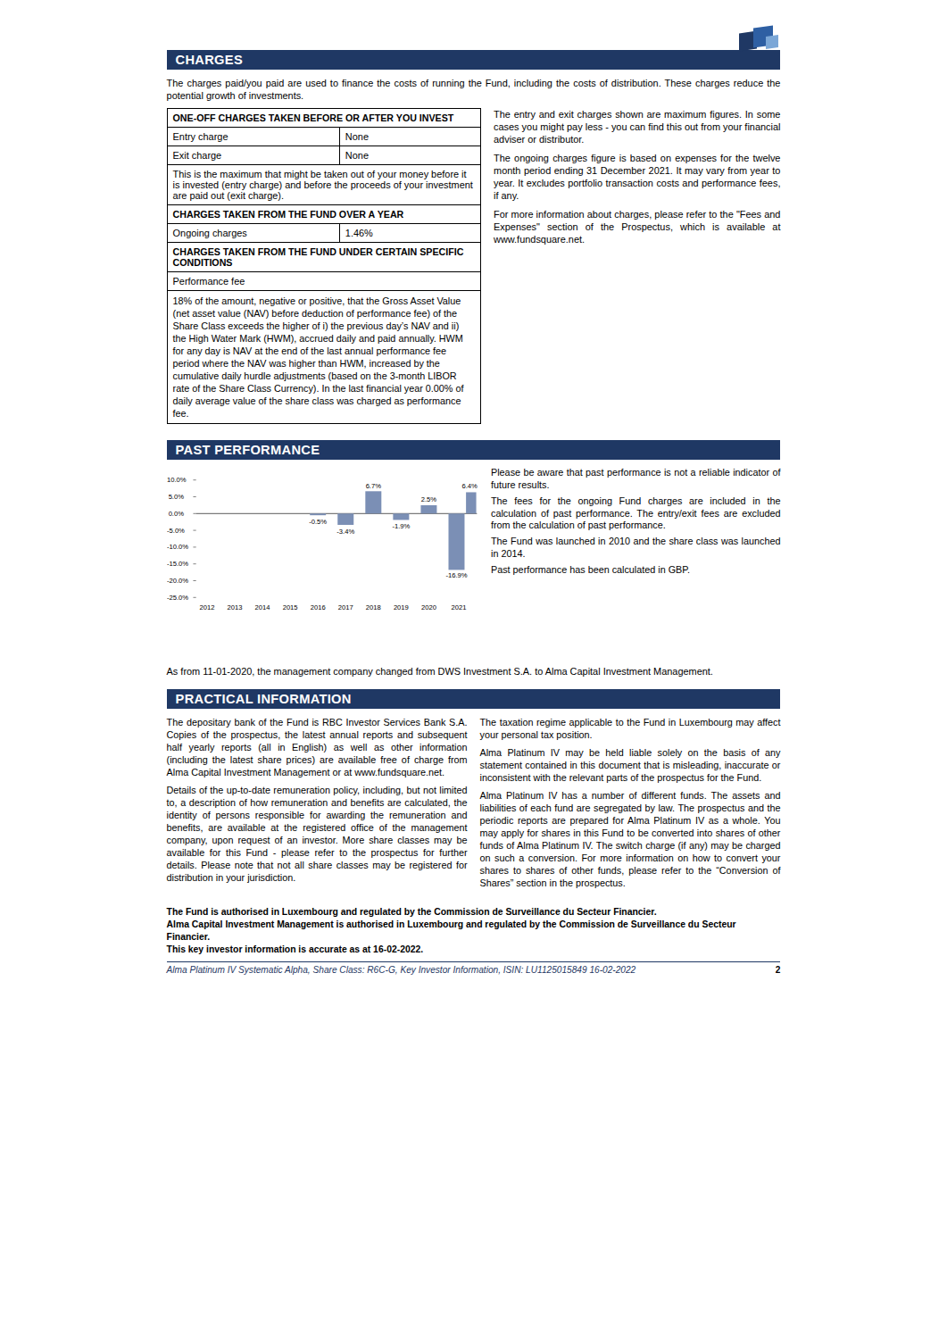CHARGES
The charges paid/you paid are used to finance the costs of running the Fund, including the costs of distribution. These charges reduce the potential growth of investments.
| ONE-OFF CHARGES TAKEN BEFORE OR AFTER YOU INVEST |
| --- |
| Entry charge | None |
| Exit charge | None |
| This is the maximum that might be taken out of your money before it is invested (entry charge) and before the proceeds of your investment are paid out (exit charge). |
| CHARGES TAKEN FROM THE FUND OVER A YEAR |
| Ongoing charges | 1.46% |
| CHARGES TAKEN FROM THE FUND UNDER CERTAIN SPECIFIC CONDITIONS |
| Performance fee |
| 18% of the amount, negative or positive, that the Gross Asset Value (net asset value (NAV) before deduction of performance fee) of the Share Class exceeds the higher of i) the previous day’s NAV and ii) the High Water Mark (HWM), accrued daily and paid annually. HWM for any day is NAV at the end of the last annual performance fee period where the NAV was higher than HWM, increased by the cumulative daily hurdle adjustments (based on the 3-month LIBOR rate of the Share Class Currency). In the last financial year 0.00% of daily average value of the share class was charged as performance fee. |
The entry and exit charges shown are maximum figures. In some cases you might pay less - you can find this out from your financial adviser or distributor.
The ongoing charges figure is based on expenses for the twelve month period ending 31 December 2021. It may vary from year to year. It excludes portfolio transaction costs and performance fees, if any.
For more information about charges, please refer to the "Fees and Expenses" section of the Prospectus, which is available at www.fundsquare.net.
PAST PERFORMANCE
10.0% 5.0% 0.0% -5.0% -10.0% -15.0% -20.0% -25.0% -0.5% -3.4% 6.7% -1.9% 2.5% -16.9% 6.4% 2012 2013 2014 2015 2016 2017 2018 2019 2020 2021
Please be aware that past performance is not a reliable indicator of future results.
The fees for the ongoing Fund charges are included in the calculation of past performance. The entry/exit fees are excluded from the calculation of past performance.
The Fund was launched in 2010 and the share class was launched in 2014.
Past performance has been calculated in GBP.
As from 11-01-2020, the management company changed from DWS Investment S.A. to Alma Capital Investment Management.
PRACTICAL INFORMATION
The depositary bank of the Fund is RBC Investor Services Bank S.A. Copies of the prospectus, the latest annual reports and subsequent half yearly reports (all in English) as well as other information (including the latest share prices) are available free of charge from Alma Capital Investment Management or at www.fundsquare.net.
Details of the up-to-date remuneration policy, including, but not limited to, a description of how remuneration and benefits are calculated, the identity of persons responsible for awarding the remuneration and benefits, are available at the registered office of the management company, upon request of an investor. More share classes may be available for this Fund - please refer to the prospectus for further details. Please note that not all share classes may be registered for distribution in your jurisdiction.
The taxation regime applicable to the Fund in Luxembourg may affect your personal tax position.
Alma Platinum IV may be held liable solely on the basis of any statement contained in this document that is misleading, inaccurate or inconsistent with the relevant parts of the prospectus for the Fund.
Alma Platinum IV has a number of different funds. The assets and liabilities of each fund are segregated by law. The prospectus and the periodic reports are prepared for Alma Platinum IV as a whole. You may apply for shares in this Fund to be converted into shares of other funds of Alma Platinum IV. The switch charge (if any) may be charged on such a conversion. For more information on how to convert your shares to shares of other funds, please refer to the “Conversion of Shares” section in the prospectus.
The Fund is authorised in Luxembourg and regulated by the Commission de Surveillance du Secteur Financier.
Alma Capital Investment Management is authorised in Luxembourg and regulated by the Commission de Surveillance du Secteur Financier.
This key investor information is accurate as at 16-02-2022.
Alma Platinum IV Systematic Alpha, Share Class: R6C-G, Key Investor Information, ISIN: LU1125015849 16-02-2022 2